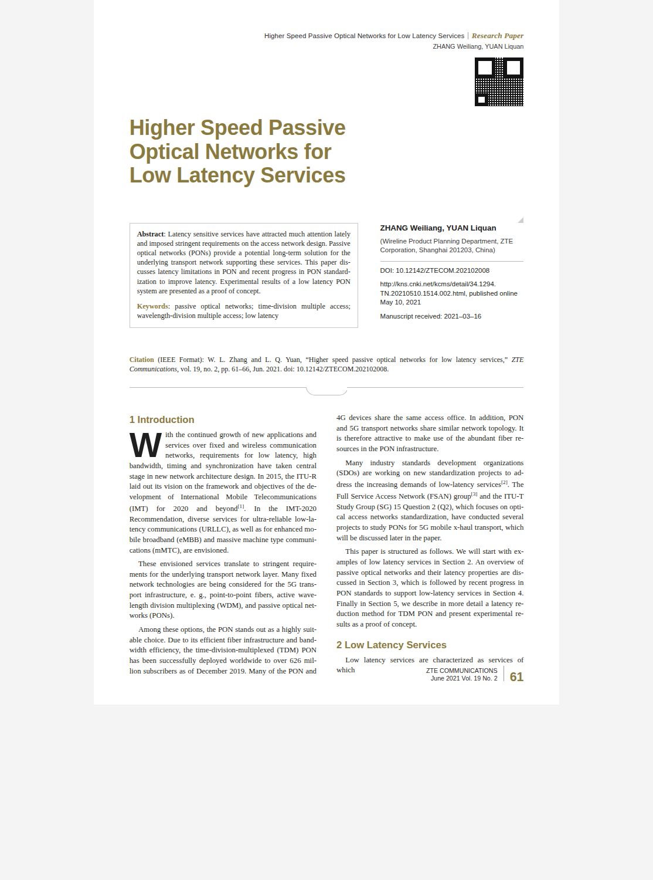Higher Speed Passive Optical Networks for Low Latency Services Research Paper
ZHANG Weiliang, YUAN Liquan
Higher Speed Passive Optical Networks for
Low Latency Services
Abstract: Latency sensitive services have attracted much attention lately and imposed stringent requirements on the access network design. Passive optical networks (PONs) provide a potential long-term solution for the underlying transport network supporting these services. This paper discusses latency limitations in PON and recent progress in PON standardization to improve latency. Experimental results of a low latency PON system are presented as a proof of concept.
Keywords: passive optical networks; time-division multiple access; wavelength-division multiple access; low latency
ZHANG Weiliang, YUAN Liquan
(Wireline Product Planning Department, ZTE Corporation, Shanghai 201203, China)
DOI: 10.12142/ZTECOM.202102008
http://kns.cnki.net/kcms/detail/34.1294.
TN.20210510.1514.002.html, published online
May 10, 2021
Manuscript received: 2021–03–16
Citation (IEEE Format): W. L. Zhang and L. Q. Yuan, “Higher speed passive optical networks for low latency services,” ZTE Communications, vol. 19, no. 2, pp. 61–66, Jun. 2021. doi: 10.12142/ZTECOM.202102008.
1 Introduction
With the continued growth of new applications and services over fixed and wireless communication networks, requirements for low latency, high bandwidth, timing and synchronization have taken central stage in new network architecture design. In 2015, the ITU-R laid out its vision on the framework and objectives of the development of International Mobile Telecommunications (IMT) for 2020 and beyond[1]. In the IMT-2020 Recommendation, diverse services for ultra-reliable low-latency communications (URLLC), as well as for enhanced mobile broadband (eMBB) and massive machine type communications (mMTC), are envisioned.
These envisioned services translate to stringent requirements for the underlying transport network layer. Many fixed network technologies are being considered for the 5G transport infrastructure, e. g., point-to-point fibers, active wavelength division multiplexing (WDM), and passive optical networks (PONs).
Among these options, the PON stands out as a highly suitable choice. Due to its efficient fiber infrastructure and bandwidth efficiency, the time-division-multiplexed (TDM) PON has been successfully deployed worldwide to over 626 million subscribers as of December 2019. Many of the PON and 4G devices share the same access office. In addition, PON and 5G transport networks share similar network topology. It is therefore attractive to make use of the abundant fiber resources in the PON infrastructure.
Many industry standards development organizations (SDOs) are working on new standardization projects to address the increasing demands of low-latency services[2]. The Full Service Access Network (FSAN) group[3] and the ITU-T Study Group (SG) 15 Question 2 (Q2), which focuses on optical access networks standardization, have conducted several projects to study PONs for 5G mobile x-haul transport, which will be discussed later in the paper.
This paper is structured as follows. We will start with examples of low latency services in Section 2. An overview of passive optical networks and their latency properties are discussed in Section 3, which is followed by recent progress in PON standards to support low-latency services in Section 4. Finally in Section 5, we describe in more detail a latency reduction method for TDM PON and present experimental results as a proof of concept.
2 Low Latency Services
Low latency services are characterized as services of which
ZTE COMMUNICATIONS
June 2021 Vol. 19 No. 2
61